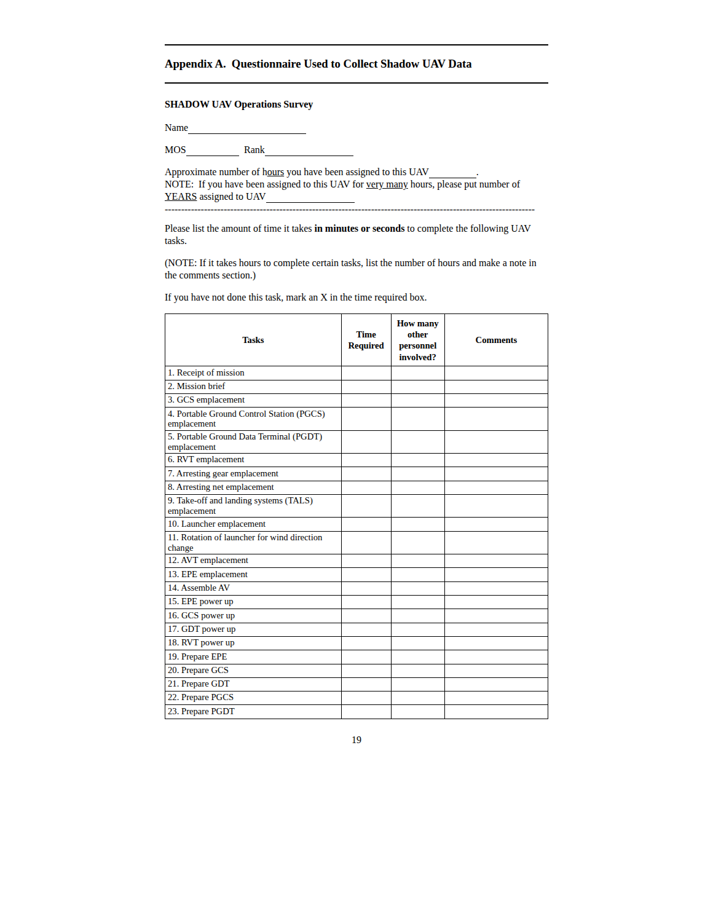Appendix A. Questionnaire Used to Collect Shadow UAV Data
SHADOW UAV Operations Survey
Name
MOS Rank
Approximate number of hours you have been assigned to this UAV .
NOTE: If you have been assigned to this UAV for very many hours, please put number of
YEARS assigned to UAV
-----------------------------------------------------------------------------------------------------------------
Please list the amount of time it takes in minutes or seconds to complete the following UAV tasks.
(NOTE: If it takes hours to complete certain tasks, list the number of hours and make a note in the comments section.)
If you have not done this task, mark an X in the time required box.
| Tasks | Time Required | How many other personnel involved? | Comments |
| --- | --- | --- | --- |
| 1. Receipt of mission | | | |
| 2. Mission brief | | | |
| 3. GCS emplacement | | | |
| 4. Portable Ground Control Station (PGCS) emplacement | | | |
| 5. Portable Ground Data Terminal (PGDT) emplacement | | | |
| 6. RVT emplacement | | | |
| 7. Arresting gear emplacement | | | |
| 8. Arresting net emplacement | | | |
| 9. Take-off and landing systems (TALS) emplacement | | | |
| 10. Launcher emplacement | | | |
| 11. Rotation of launcher for wind direction change | | | |
| 12. AVT emplacement | | | |
| 13. EPE emplacement | | | |
| 14. Assemble AV | | | |
| 15. EPE power up | | | |
| 16. GCS power up | | | |
| 17. GDT power up | | | |
| 18. RVT power up | | | |
| 19. Prepare EPE | | | |
| 20. Prepare GCS | | | |
| 21. Prepare GDT | | | |
| 22. Prepare PGCS | | | |
| 23. Prepare PGDT | | | |
19